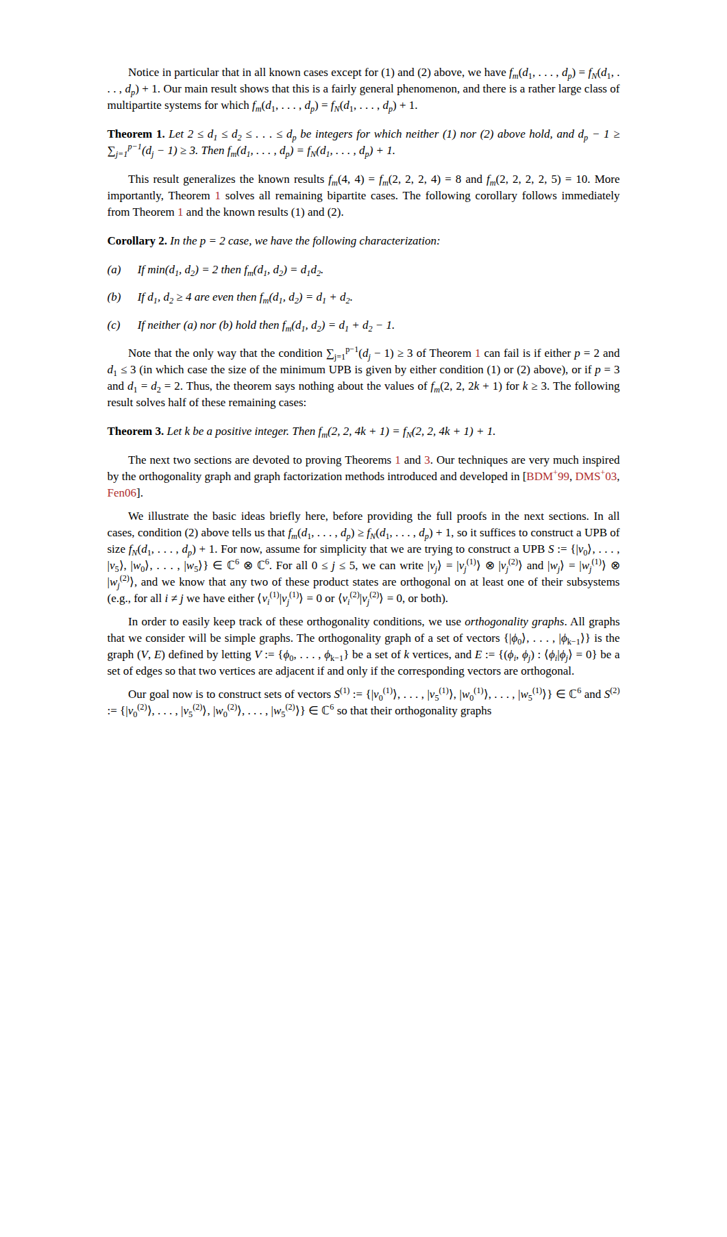Notice in particular that in all known cases except for (1) and (2) above, we have fm(d1, . . . , dp) = fN(d1, . . . , dp) + 1. Our main result shows that this is a fairly general phenomenon, and there is a rather large class of multipartite systems for which fm(d1, . . . , dp) = fN(d1, . . . , dp) + 1.
Theorem 1. Let 2 ≤ d1 ≤ d2 ≤ . . . ≤ dp be integers for which neither (1) nor (2) above hold, and dp − 1 ≥ ∑j=1p−1(dj − 1) ≥ 3. Then fm(d1, . . . , dp) = fN(d1, . . . , dp) + 1.
This result generalizes the known results fm(4, 4) = fm(2, 2, 2, 4) = 8 and fm(2, 2, 2, 2, 5) = 10. More importantly, Theorem 1 solves all remaining bipartite cases. The following corollary follows immediately from Theorem 1 and the known results (1) and (2).
Corollary 2. In the p = 2 case, we have the following characterization:
(a) If min(d1, d2) = 2 then fm(d1, d2) = d1d2.
(b) If d1, d2 ≥ 4 are even then fm(d1, d2) = d1 + d2.
(c) If neither (a) nor (b) hold then fm(d1, d2) = d1 + d2 − 1.
Note that the only way that the condition ∑j=1p−1(dj − 1) ≥ 3 of Theorem 1 can fail is if either p = 2 and d1 ≤ 3 (in which case the size of the minimum UPB is given by either condition (1) or (2) above), or if p = 3 and d1 = d2 = 2. Thus, the theorem says nothing about the values of fm(2, 2, 2k + 1) for k ≥ 3. The following result solves half of these remaining cases:
Theorem 3. Let k be a positive integer. Then fm(2, 2, 4k + 1) = fN(2, 2, 4k + 1) + 1.
The next two sections are devoted to proving Theorems 1 and 3. Our techniques are very much inspired by the orthogonality graph and graph factorization methods introduced and developed in [BDM+99, DMS+03, Fen06].
We illustrate the basic ideas briefly here, before providing the full proofs in the next sections. In all cases, condition (2) above tells us that fm(d1, . . . , dp) ≥ fN(d1, . . . , dp) + 1, so it suffices to construct a UPB of size fN(d1, . . . , dp) + 1. For now, assume for simplicity that we are trying to construct a UPB S := {|v0⟩, . . . , |v5⟩, |w0⟩, . . . , |w5⟩} ∈ ℂ6 ⊗ ℂ6. For all 0 ≤ j ≤ 5, we can write |vj⟩ = |vj(1)⟩ ⊗ |vj(2)⟩ and |wj⟩ = |wj(1)⟩ ⊗ |wj(2)⟩, and we know that any two of these product states are orthogonal on at least one of their subsystems (e.g., for all i ≠ j we have either ⟨vi(1)|vj(1)⟩ = 0 or ⟨vi(2)|vj(2)⟩ = 0, or both).
In order to easily keep track of these orthogonality conditions, we use orthogonality graphs. All graphs that we consider will be simple graphs. The orthogonality graph of a set of vectors {|ϕ0⟩, . . . , |ϕk−1⟩} is the graph (V, E) defined by letting V := {ϕ0, . . . , ϕk−1} be a set of k vertices, and E := {(ϕi, ϕj) : ⟨ϕi|ϕj⟩ = 0} be a set of edges so that two vertices are adjacent if and only if the corresponding vectors are orthogonal.
Our goal now is to construct sets of vectors S(1) := {|v0(1)⟩, . . . , |v5(1)⟩, |w0(1)⟩, . . . , |w5(1)⟩} ∈ ℂ6 and S(2) := {|v0(2)⟩, . . . , |v5(2)⟩, |w0(2)⟩, . . . , |w5(2)⟩} ∈ ℂ6 so that their orthogonality graphs
3